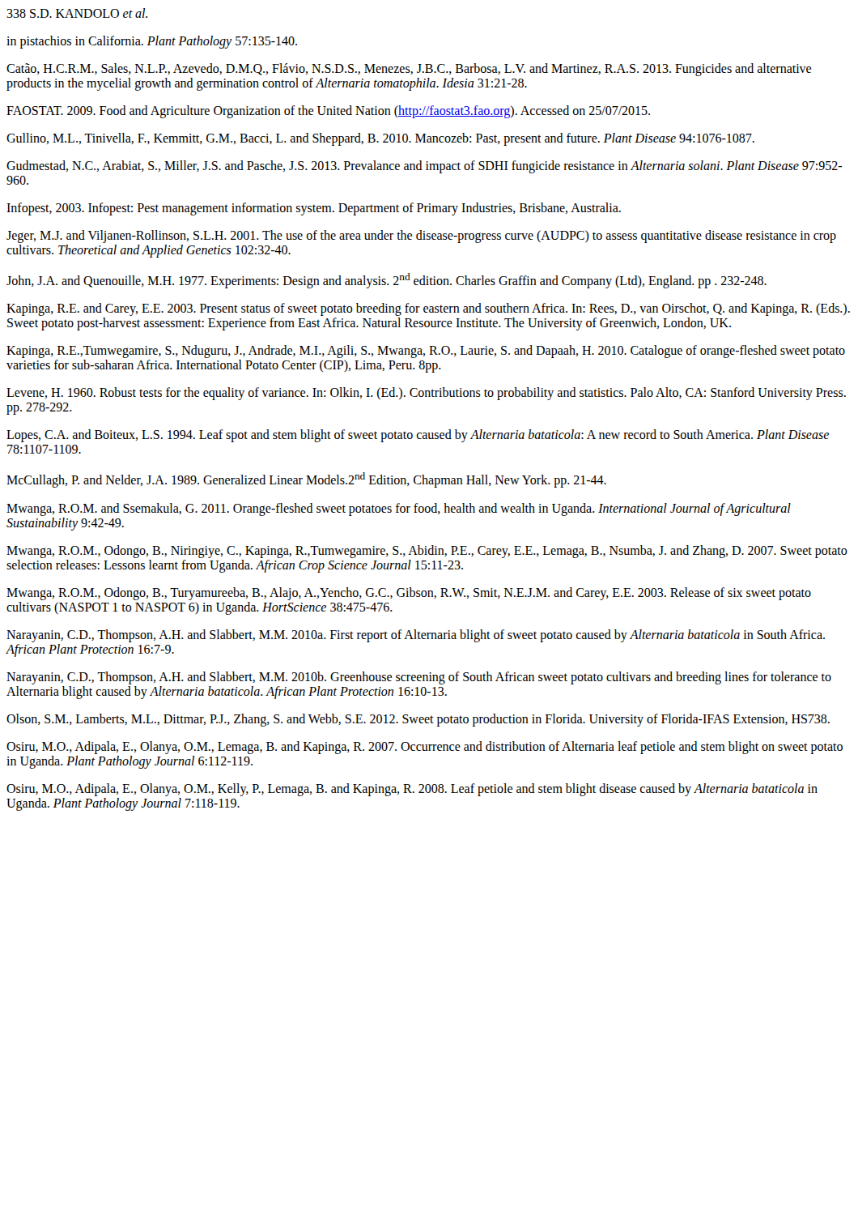338 S.D. KANDOLO et al.
in pistachios in California. Plant Pathology 57:135-140.
Catão, H.C.R.M., Sales, N.L.P., Azevedo, D.M.Q., Flávio, N.S.D.S., Menezes, J.B.C., Barbosa, L.V. and Martinez, R.A.S. 2013. Fungicides and alternative products in the mycelial growth and germination control of Alternaria tomatophila. Idesia 31:21-28.
FAOSTAT. 2009. Food and Agriculture Organization of the United Nation (http://faostat3.fao.org). Accessed on 25/07/2015.
Gullino, M.L., Tinivella, F., Kemmitt, G.M., Bacci, L. and Sheppard, B. 2010. Mancozeb: Past, present and future. Plant Disease 94:1076-1087.
Gudmestad, N.C., Arabiat, S., Miller, J.S. and Pasche, J.S. 2013. Prevalance and impact of SDHI fungicide resistance in Alternaria solani. Plant Disease 97:952-960.
Infopest, 2003. Infopest: Pest management information system. Department of Primary Industries, Brisbane, Australia.
Jeger, M.J. and Viljanen-Rollinson, S.L.H. 2001. The use of the area under the disease-progress curve (AUDPC) to assess quantitative disease resistance in crop cultivars. Theoretical and Applied Genetics 102:32-40.
John, J.A. and Quenouille, M.H. 1977. Experiments: Design and analysis. 2nd edition. Charles Graffin and Company (Ltd), England. pp . 232-248.
Kapinga, R.E. and Carey, E.E. 2003. Present status of sweet potato breeding for eastern and southern Africa. In: Rees, D., van Oirschot, Q. and Kapinga, R. (Eds.). Sweet potato post-harvest assessment: Experience from East Africa. Natural Resource Institute. The University of Greenwich, London, UK.
Kapinga, R.E.,Tumwegamire, S., Nduguru, J., Andrade, M.I., Agili, S., Mwanga, R.O., Laurie, S. and Dapaah, H. 2010. Catalogue of orange-fleshed sweet potato varieties for sub-saharan Africa. International Potato Center (CIP), Lima, Peru. 8pp.
Levene, H. 1960. Robust tests for the equality of variance. In: Olkin, I. (Ed.). Contributions to probability and statistics. Palo Alto, CA: Stanford University Press. pp. 278-292.
Lopes, C.A. and Boiteux, L.S. 1994. Leaf spot and stem blight of sweet potato caused by Alternaria bataticola: A new record to South America. Plant Disease 78:1107-1109.
McCullagh, P. and Nelder, J.A. 1989. Generalized Linear Models.2nd Edition, Chapman Hall, New York. pp. 21-44.
Mwanga, R.O.M. and Ssemakula, G. 2011. Orange-fleshed sweet potatoes for food, health and wealth in Uganda. International Journal of Agricultural Sustainability 9:42-49.
Mwanga, R.O.M., Odongo, B., Niringiye, C., Kapinga, R.,Tumwegamire, S., Abidin, P.E., Carey, E.E., Lemaga, B., Nsumba, J. and Zhang, D. 2007. Sweet potato selection releases: Lessons learnt from Uganda. African Crop Science Journal 15:11-23.
Mwanga, R.O.M., Odongo, B., Turyamureeba, B., Alajo, A.,Yencho, G.C., Gibson, R.W., Smit, N.E.J.M. and Carey, E.E. 2003. Release of six sweet potato cultivars (NASPOT 1 to NASPOT 6) in Uganda. HortScience 38:475-476.
Narayanin, C.D., Thompson, A.H. and Slabbert, M.M. 2010a. First report of Alternaria blight of sweet potato caused by Alternaria bataticola in South Africa. African Plant Protection 16:7-9.
Narayanin, C.D., Thompson, A.H. and Slabbert, M.M. 2010b. Greenhouse screening of South African sweet potato cultivars and breeding lines for tolerance to Alternaria blight caused by Alternaria bataticola. African Plant Protection 16:10-13.
Olson, S.M., Lamberts, M.L., Dittmar, P.J., Zhang, S. and Webb, S.E. 2012. Sweet potato production in Florida. University of Florida-IFAS Extension, HS738.
Osiru, M.O., Adipala, E., Olanya, O.M., Lemaga, B. and Kapinga, R. 2007. Occurrence and distribution of Alternaria leaf petiole and stem blight on sweet potato in Uganda. Plant Pathology Journal 6:112-119.
Osiru, M.O., Adipala, E., Olanya, O.M., Kelly, P., Lemaga, B. and Kapinga, R. 2008. Leaf petiole and stem blight disease caused by Alternaria bataticola in Uganda. Plant Pathology Journal 7:118-119.